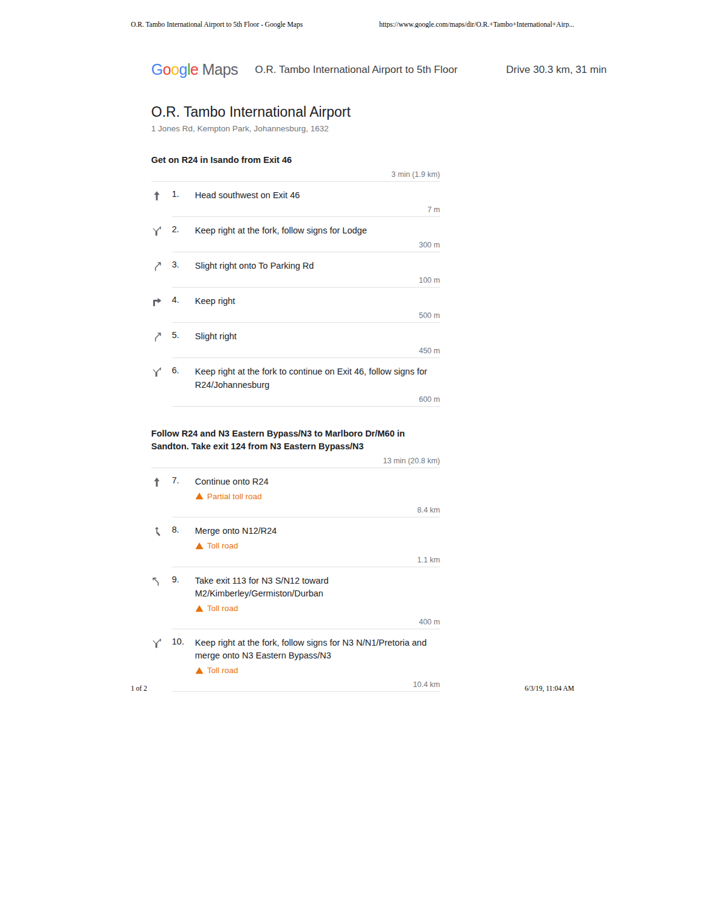O.R. Tambo International Airport to 5th Floor - Google Maps
https://www.google.com/maps/dir/O.R.+Tambo+International+Airp...
GoogleMaps
O.R. Tambo International Airport to 5th Floor
Drive 30.3 km, 31 min
O.R. Tambo International Airport
1 Jones Rd, Kempton Park, Johannesburg, 1632
Get on R24 in Isando from Exit 46
3 min (1.9 km)
1.
Head southwest on Exit 46
7 m
2.
Keep right at the fork, follow signs for Lodge
300 m
3.
Slight right onto To Parking Rd
100 m
4.
Keep right
500 m
5.
Slight right
450 m
6.
Keep right at the fork to continue on Exit 46, follow signs for R24/Johannesburg
600 m
Follow R24 and N3 Eastern Bypass/N3 to Marlboro Dr/M60 in Sandton. Take exit 124 from N3 Eastern Bypass/N3
13 min (20.8 km)
7.
Continue onto R24
Partial toll road
8.4 km
8.
Merge onto N12/R24
Toll road
1.1 km
9.
Take exit 113 for N3 S/N12 toward M2/Kimberley/Germiston/Durban
Toll road
400 m
10.
Keep right at the fork, follow signs for N3 N/N1/Pretoria and merge onto N3 Eastern Bypass/N3
Toll road
10.4 km
1 of 2
6/3/19, 11:04 AM